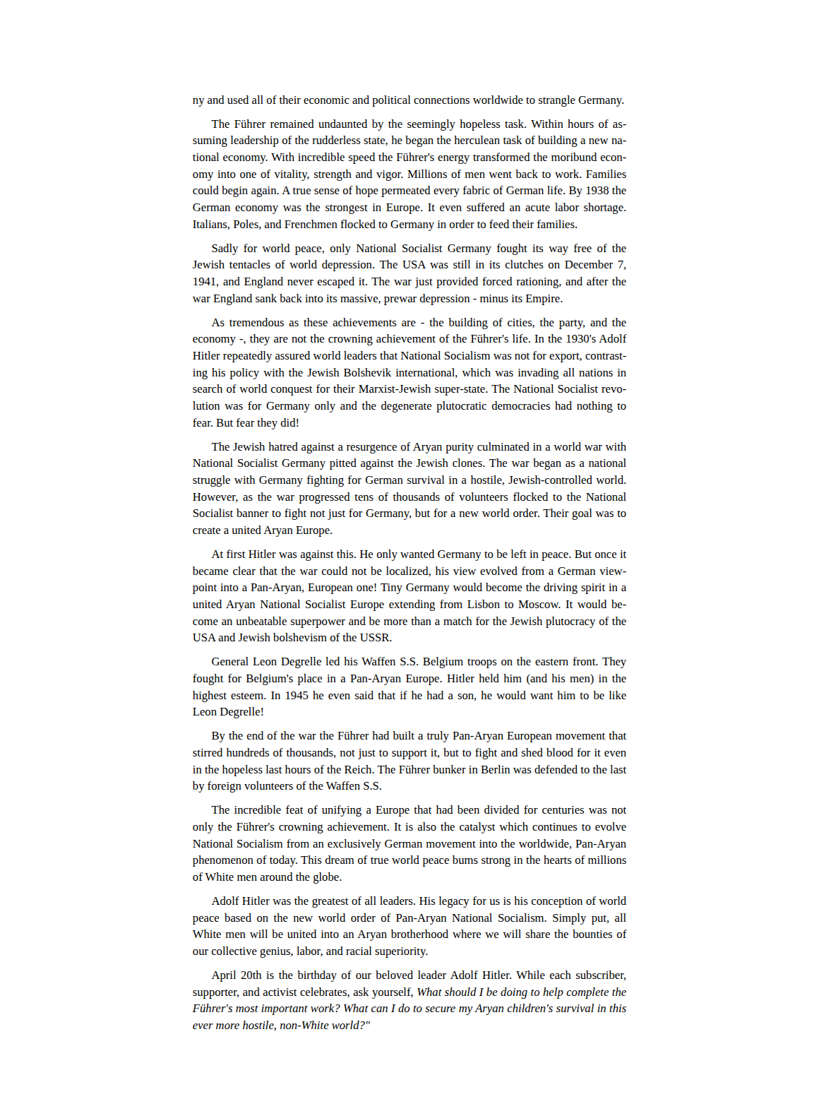ny and used all of their economic and political connections worldwide to strangle Germany.
The Führer remained undaunted by the seemingly hopeless task. Within hours of assuming leadership of the rudderless state, he began the herculean task of building a new national economy. With incredible speed the Führer's energy transformed the moribund economy into one of vitality, strength and vigor. Millions of men went back to work. Families could begin again. A true sense of hope permeated every fabric of German life. By 1938 the German economy was the strongest in Europe. It even suffered an acute labor shortage. Italians, Poles, and Frenchmen flocked to Germany in order to feed their families.
Sadly for world peace, only National Socialist Germany fought its way free of the Jewish tentacles of world depression. The USA was still in its clutches on December 7, 1941, and England never escaped it. The war just provided forced rationing, and after the war England sank back into its massive, prewar depression - minus its Empire.
As tremendous as these achievements are - the building of cities, the party, and the economy -, they are not the crowning achievement of the Führer's life. In the 1930's Adolf Hitler repeatedly assured world leaders that National Socialism was not for export, contrasting his policy with the Jewish Bolshevik international, which was invading all nations in search of world conquest for their Marxist-Jewish super-state. The National Socialist revolution was for Germany only and the degenerate plutocratic democracies had nothing to fear. But fear they did!
The Jewish hatred against a resurgence of Aryan purity culminated in a world war with National Socialist Germany pitted against the Jewish clones. The war began as a national struggle with Germany fighting for German survival in a hostile, Jewish-controlled world. However, as the war progressed tens of thousands of volunteers flocked to the National Socialist banner to fight not just for Germany, but for a new world order. Their goal was to create a united Aryan Europe.
At first Hitler was against this. He only wanted Germany to be left in peace. But once it became clear that the war could not be localized, his view evolved from a German viewpoint into a Pan-Aryan, European one! Tiny Germany would become the driving spirit in a united Aryan National Socialist Europe extending from Lisbon to Moscow. It would become an unbeatable superpower and be more than a match for the Jewish plutocracy of the USA and Jewish bolshevism of the USSR.
General Leon Degrelle led his Waffen S.S. Belgium troops on the eastern front. They fought for Belgium's place in a Pan-Aryan Europe. Hitler held him (and his men) in the highest esteem. In 1945 he even said that if he had a son, he would want him to be like Leon Degrelle!
By the end of the war the Führer had built a truly Pan-Aryan European movement that stirred hundreds of thousands, not just to support it, but to fight and shed blood for it even in the hopeless last hours of the Reich. The Führer bunker in Berlin was defended to the last by foreign volunteers of the Waffen S.S.
The incredible feat of unifying a Europe that had been divided for centuries was not only the Führer's crowning achievement. It is also the catalyst which continues to evolve National Socialism from an exclusively German movement into the worldwide, Pan-Aryan phenomenon of today. This dream of true world peace bums strong in the hearts of millions of White men around the globe.
Adolf Hitler was the greatest of all leaders. His legacy for us is his conception of world peace based on the new world order of Pan-Aryan National Socialism. Simply put, all White men will be united into an Aryan brotherhood where we will share the bounties of our collective genius, labor, and racial superiority.
April 20th is the birthday of our beloved leader Adolf Hitler. While each subscriber, supporter, and activist celebrates, ask yourself, What should I be doing to help complete the Führer's most important work? What can I do to secure my Aryan children's survival in this ever more hostile, non-White world?"